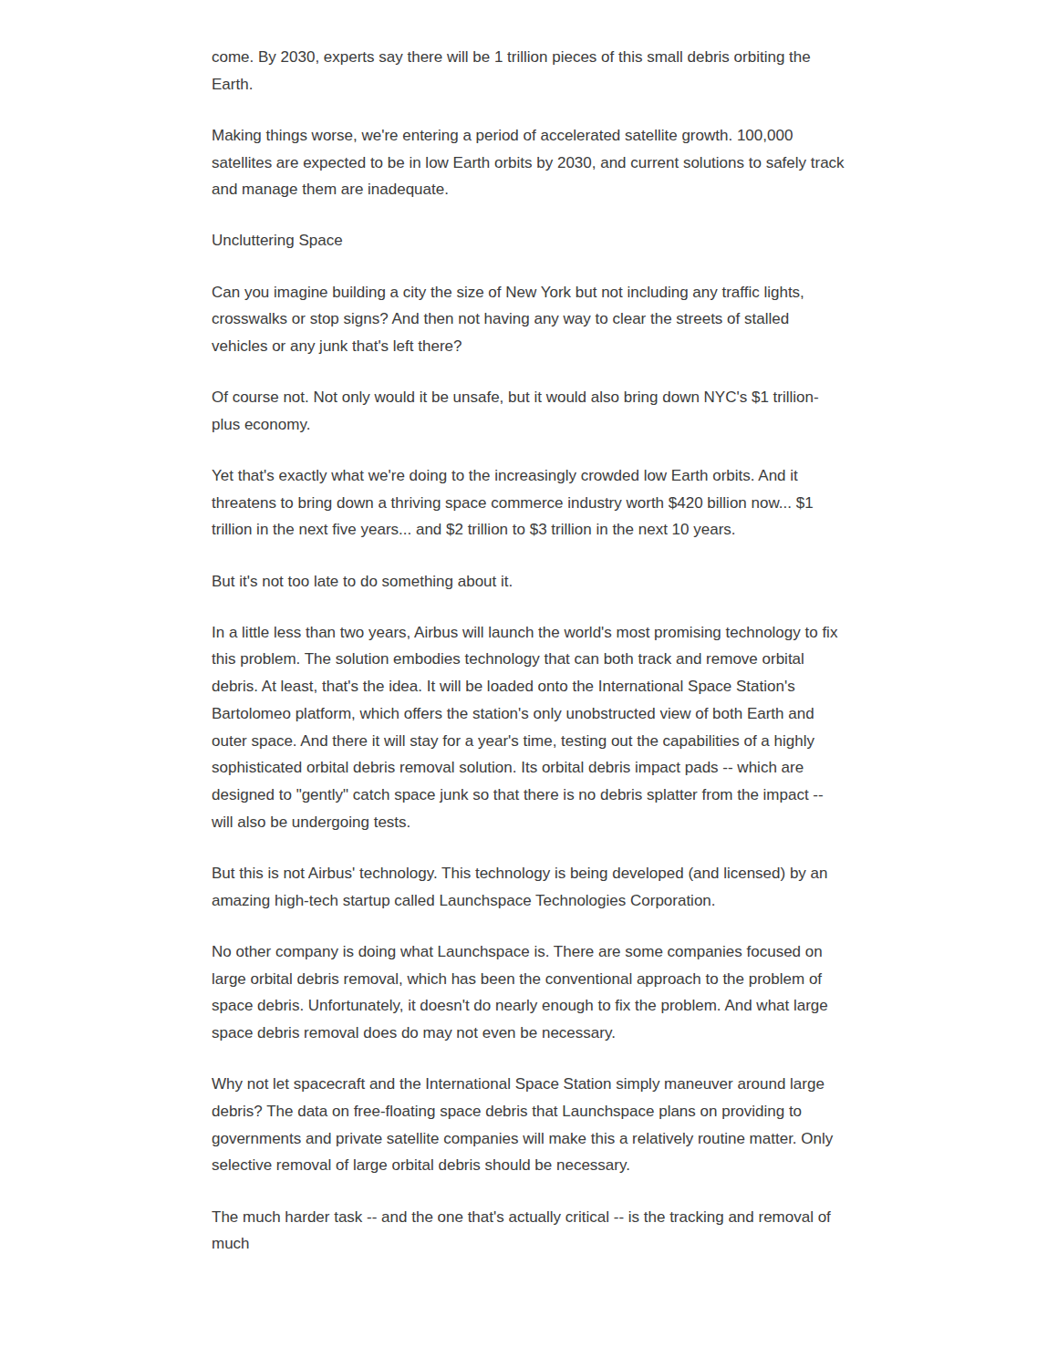come. By 2030, experts say there will be 1 trillion pieces of this small debris orbiting the Earth.
Making things worse, we're entering a period of accelerated satellite growth. 100,000 satellites are expected to be in low Earth orbits by 2030, and current solutions to safely track and manage them are inadequate.
Uncluttering Space
Can you imagine building a city the size of New York but not including any traffic lights, crosswalks or stop signs? And then not having any way to clear the streets of stalled vehicles or any junk that's left there?
Of course not. Not only would it be unsafe, but it would also bring down NYC's $1 trillion-plus economy.
Yet that's exactly what we're doing to the increasingly crowded low Earth orbits. And it threatens to bring down a thriving space commerce industry worth $420 billion now... $1 trillion in the next five years... and $2 trillion to $3 trillion in the next 10 years.
But it's not too late to do something about it.
In a little less than two years, Airbus will launch the world's most promising technology to fix this problem. The solution embodies technology that can both track and remove orbital debris. At least, that's the idea. It will be loaded onto the International Space Station's Bartolomeo platform, which offers the station's only unobstructed view of both Earth and outer space. And there it will stay for a year's time, testing out the capabilities of a highly sophisticated orbital debris removal solution. Its orbital debris impact pads -- which are designed to "gently" catch space junk so that there is no debris splatter from the impact -- will also be undergoing tests.
But this is not Airbus' technology. This technology is being developed (and licensed) by an amazing high-tech startup called Launchspace Technologies Corporation.
No other company is doing what Launchspace is. There are some companies focused on large orbital debris removal, which has been the conventional approach to the problem of space debris. Unfortunately, it doesn't do nearly enough to fix the problem. And what large space debris removal does do may not even be necessary.
Why not let spacecraft and the International Space Station simply maneuver around large debris? The data on free-floating space debris that Launchspace plans on providing to governments and private satellite companies will make this a relatively routine matter. Only selective removal of large orbital debris should be necessary.
The much harder task -- and the one that's actually critical -- is the tracking and removal of much